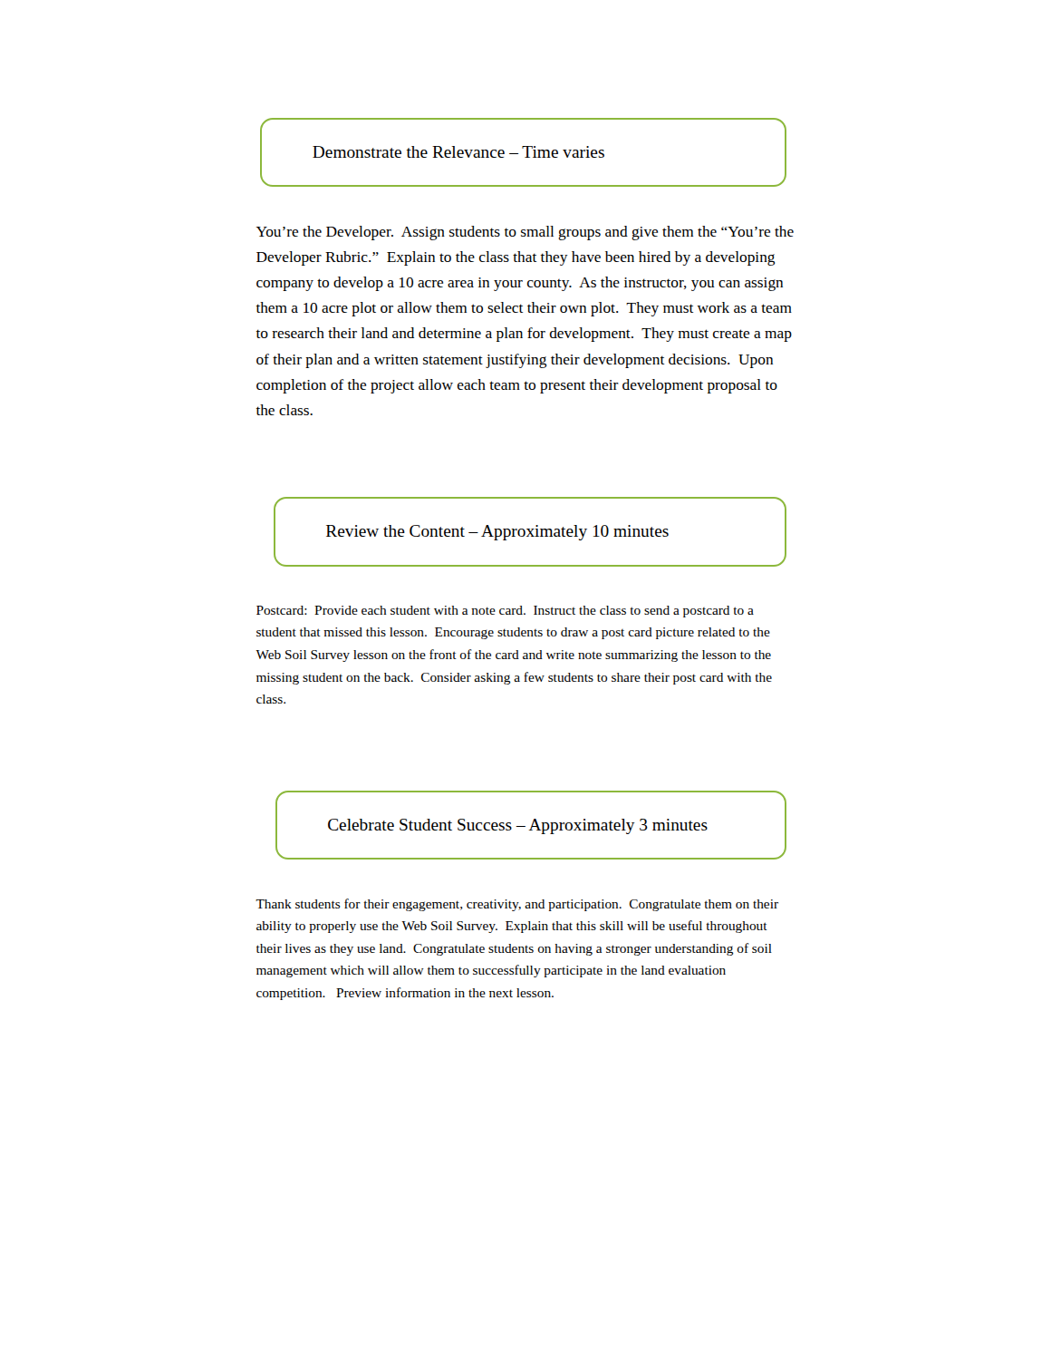Demonstrate the Relevance – Time varies
You’re the Developer. Assign students to small groups and give them the “You’re the Developer Rubric.” Explain to the class that they have been hired by a developing company to develop a 10 acre area in your county. As the instructor, you can assign them a 10 acre plot or allow them to select their own plot. They must work as a team to research their land and determine a plan for development. They must create a map of their plan and a written statement justifying their development decisions. Upon completion of the project allow each team to present their development proposal to the class.
Review the Content – Approximately 10 minutes
Postcard: Provide each student with a note card. Instruct the class to send a postcard to a student that missed this lesson. Encourage students to draw a post card picture related to the Web Soil Survey lesson on the front of the card and write note summarizing the lesson to the missing student on the back. Consider asking a few students to share their post card with the class.
Celebrate Student Success – Approximately 3 minutes
Thank students for their engagement, creativity, and participation. Congratulate them on their ability to properly use the Web Soil Survey. Explain that this skill will be useful throughout their lives as they use land. Congratulate students on having a stronger understanding of soil management which will allow them to successfully participate in the land evaluation competition. Preview information in the next lesson.